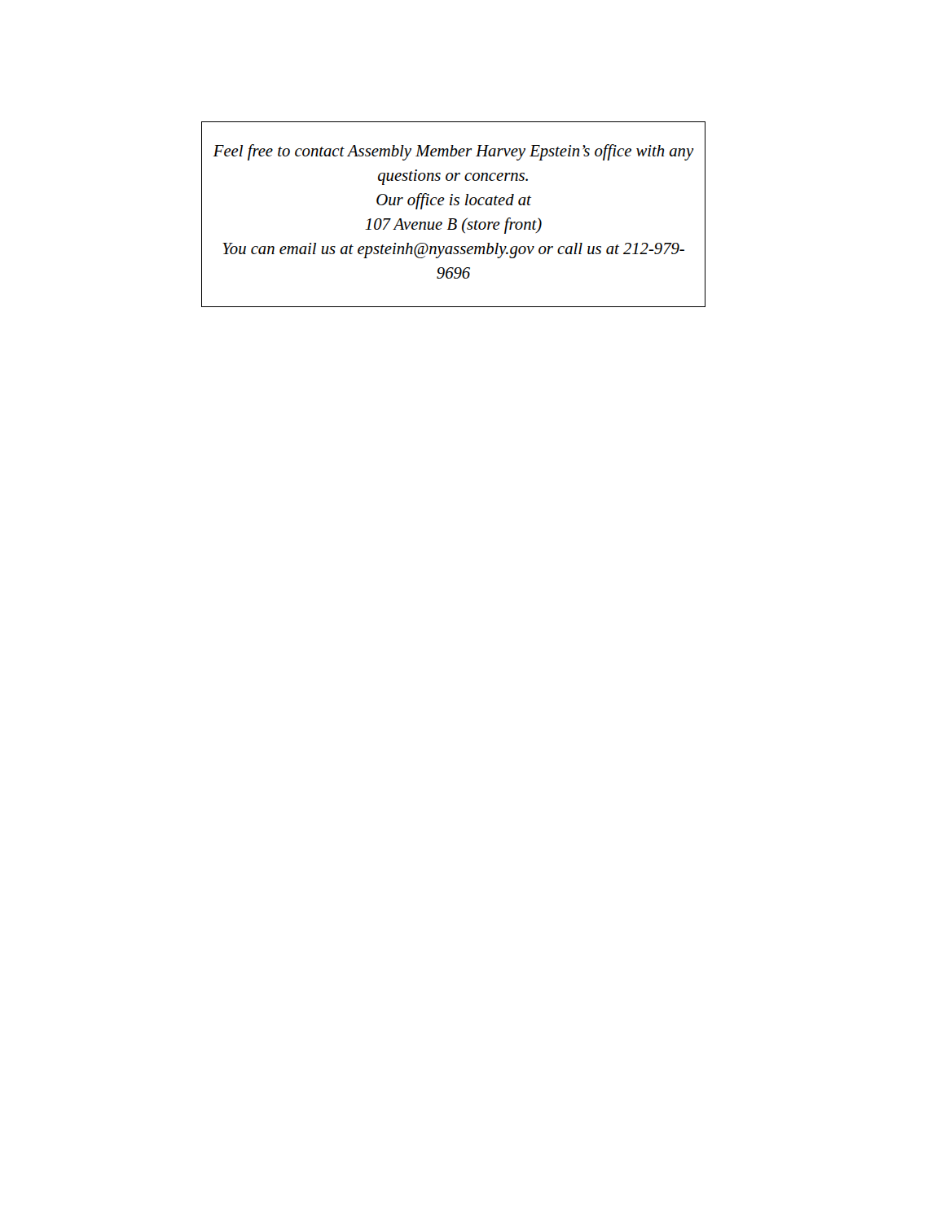Feel free to contact Assembly Member Harvey Epstein’s office with any questions or concerns.
Our office is located at
107 Avenue B (store front)
You can email us at epsteinh@nyassembly.gov or call us at 212-979-9696